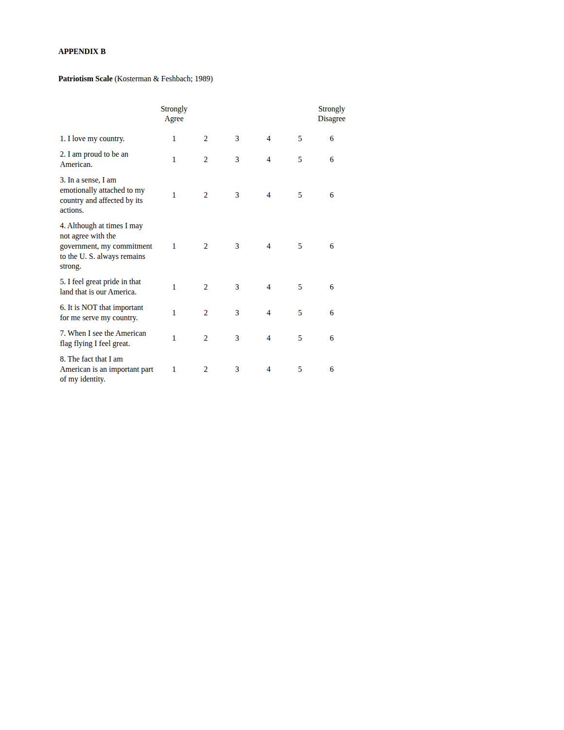APPENDIX B
Patriotism Scale (Kosterman & Feshbach; 1989)
| | Strongly Agree | | | | | Strongly Disagree |
| --- | --- | --- | --- | --- | --- | --- |
| 1. I love my country. | 1 | 2 | 3 | 4 | 5 | 6 |
| 2. I am proud to be an American. | 1 | 2 | 3 | 4 | 5 | 6 |
| 3. In a sense, I am emotionally attached to my country and affected by its actions. | 1 | 2 | 3 | 4 | 5 | 6 |
| 4. Although at times I may not agree with the government, my commitment to the U. S. always remains strong. | 1 | 2 | 3 | 4 | 5 | 6 |
| 5. I feel great pride in that land that is our America. | 1 | 2 | 3 | 4 | 5 | 6 |
| 6. It is NOT that important for me serve my country. | 1 | 2 | 3 | 4 | 5 | 6 |
| 7. When I see the American flag flying I feel great. | 1 | 2 | 3 | 4 | 5 | 6 |
| 8. The fact that I am American is an important part of my identity. | 1 | 2 | 3 | 4 | 5 | 6 |